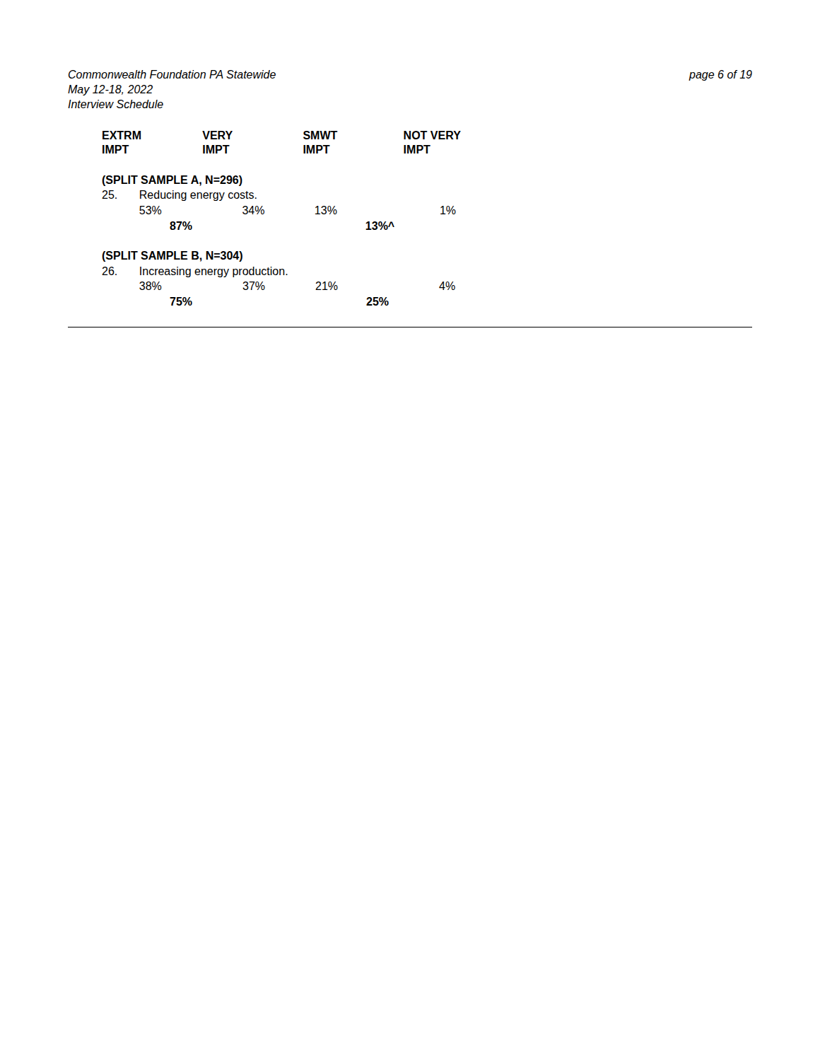Commonwealth Foundation PA Statewide
May 12-18, 2022
Interview Schedule
page 6 of 19
| EXTRM IMPT | VERY IMPT | SMWT IMPT | NOT VERY IMPT |
| --- | --- | --- | --- |
(SPLIT SAMPLE A, N=296)
25.
Reducing energy costs.
| 53% | 34% | 13% | 1% |
| 87% | | 13%^ | |
(SPLIT SAMPLE B, N=304)
26.
Increasing energy production.
| 38% | 37% | 21% | 4% |
| 75% | | 25% | |